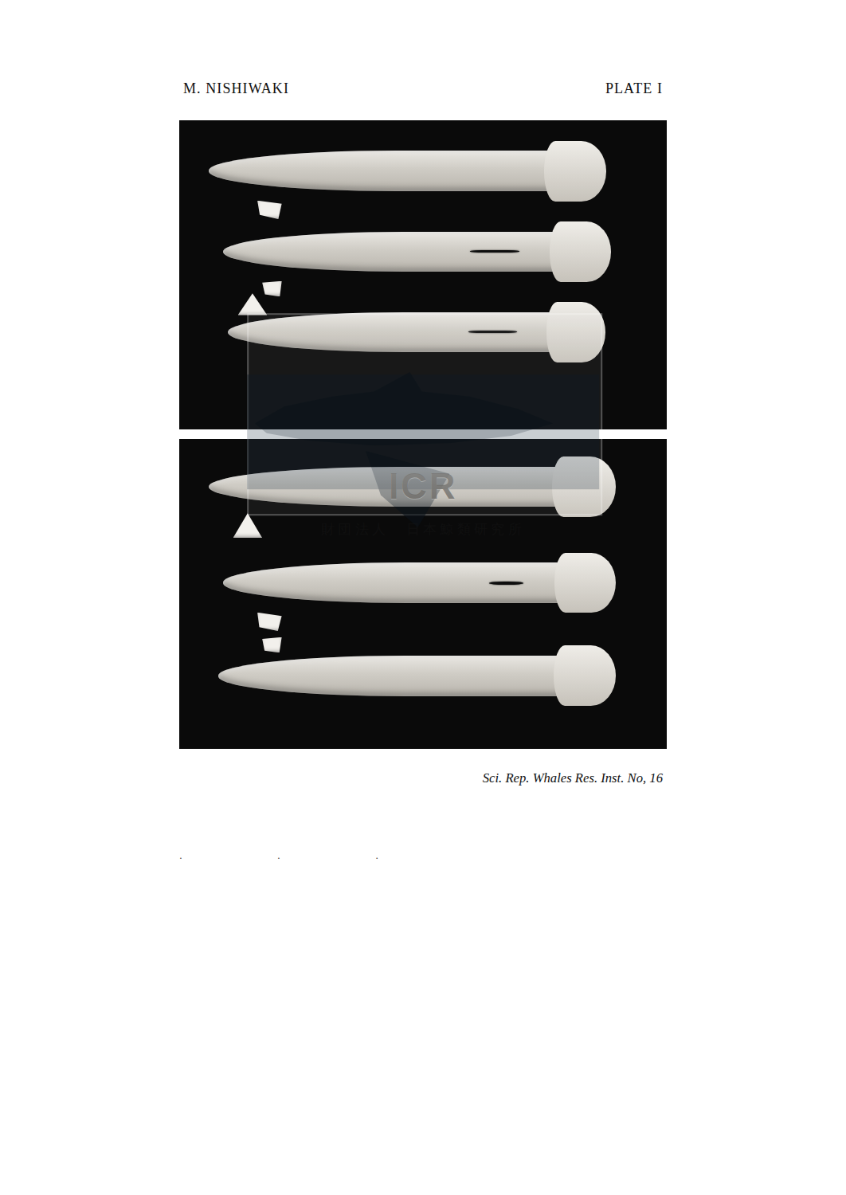M. NISHIWAKI PLATE I
ICR
財団法人　日本鯨類研究所
Sci. Rep. Whales Res. Inst. No, 16
...